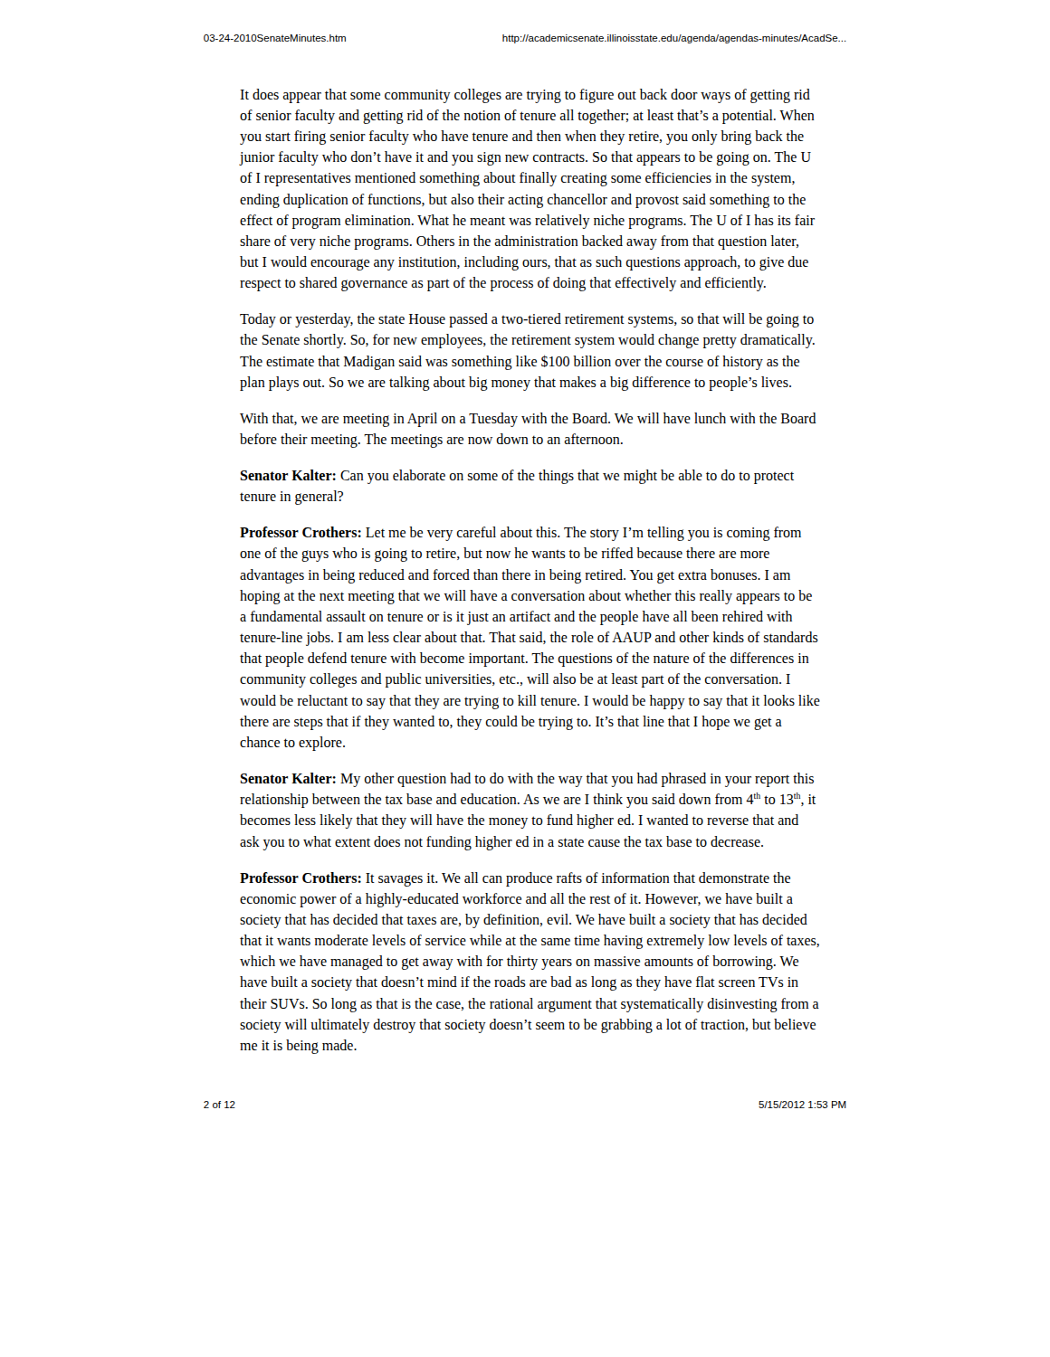03-24-2010SenateMinutes.htm
http://academicsenate.illinoisstate.edu/agenda/agendas-minutes/AcadSe...
It does appear that some community colleges are trying to figure out back door ways of getting rid of senior faculty and getting rid of the notion of tenure all together; at least that’s a potential. When you start firing senior faculty who have tenure and then when they retire, you only bring back the junior faculty who don’t have it and you sign new contracts. So that appears to be going on. The U of I representatives mentioned something about finally creating some efficiencies in the system, ending duplication of functions, but also their acting chancellor and provost said something to the effect of program elimination. What he meant was relatively niche programs. The U of I has its fair share of very niche programs. Others in the administration backed away from that question later, but I would encourage any institution, including ours, that as such questions approach, to give due respect to shared governance as part of the process of doing that effectively and efficiently.
Today or yesterday, the state House passed a two-tiered retirement systems, so that will be going to the Senate shortly. So, for new employees, the retirement system would change pretty dramatically. The estimate that Madigan said was something like $100 billion over the course of history as the plan plays out. So we are talking about big money that makes a big difference to people’s lives.
With that, we are meeting in April on a Tuesday with the Board. We will have lunch with the Board before their meeting. The meetings are now down to an afternoon.
Senator Kalter: Can you elaborate on some of the things that we might be able to do to protect tenure in general?
Professor Crothers: Let me be very careful about this. The story I’m telling you is coming from one of the guys who is going to retire, but now he wants to be riffed because there are more advantages in being reduced and forced than there in being retired. You get extra bonuses. I am hoping at the next meeting that we will have a conversation about whether this really appears to be a fundamental assault on tenure or is it just an artifact and the people have all been rehired with tenure-line jobs. I am less clear about that. That said, the role of AAUP and other kinds of standards that people defend tenure with become important. The questions of the nature of the differences in community colleges and public universities, etc., will also be at least part of the conversation. I would be reluctant to say that they are trying to kill tenure. I would be happy to say that it looks like there are steps that if they wanted to, they could be trying to. It’s that line that I hope we get a chance to explore.
Senator Kalter: My other question had to do with the way that you had phrased in your report this relationship between the tax base and education. As we are I think you said down from 4th to 13th, it becomes less likely that they will have the money to fund higher ed. I wanted to reverse that and ask you to what extent does not funding higher ed in a state cause the tax base to decrease.
Professor Crothers: It savages it. We all can produce rafts of information that demonstrate the economic power of a highly-educated workforce and all the rest of it. However, we have built a society that has decided that taxes are, by definition, evil. We have built a society that has decided that it wants moderate levels of service while at the same time having extremely low levels of taxes, which we have managed to get away with for thirty years on massive amounts of borrowing. We have built a society that doesn’t mind if the roads are bad as long as they have flat screen TVs in their SUVs. So long as that is the case, the rational argument that systematically disinvesting from a society will ultimately destroy that society doesn’t seem to be grabbing a lot of traction, but believe me it is being made.
2 of 12
5/15/2012 1:53 PM